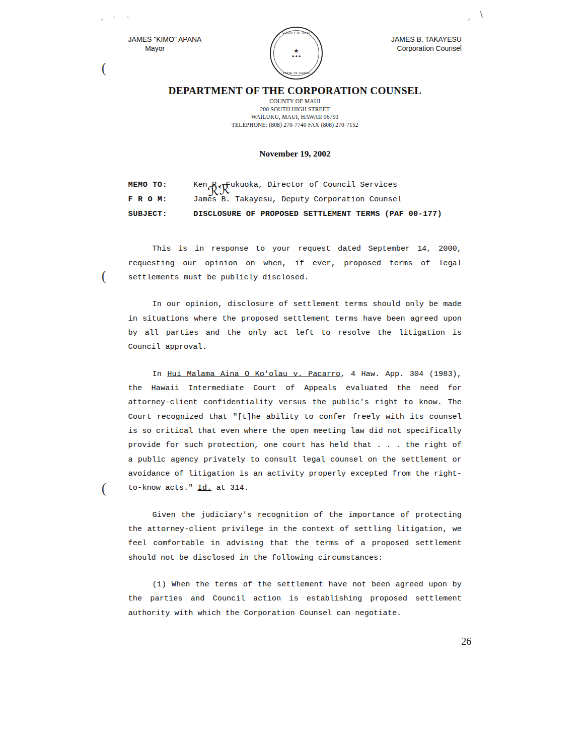,
. .
,
\
(
(
(
JAMES "KIMO" APANA
Mayor
COUNTY OF MAUI
★ ▲▲▲
STATE OF HAWAII
JAMES B. TAKAYESU
Corporation Counsel
DEPARTMENT OF THE CORPORATION COUNSEL
COUNTY OF MAUI
200 SOUTH HIGH STREET
WAILUKU, MAUI, HAWAII 96793
TELEPHONE: (808) 270-7740 FAX (808) 270-7152
November 19, 2002
MEMO TO:
Ken R. Fukuoka, Director of Council Services
F R O M:
ℛℛ James B. Takayesu, Deputy Corporation Counsel
SUBJECT:
DISCLOSURE OF PROPOSED SETTLEMENT TERMS (PAF 00-177)
This is in response to your request dated September 14, 2000, requesting our opinion on when, if ever, proposed terms of legal settlements must be publicly disclosed.
In our opinion, disclosure of settlement terms should only be made in situations where the proposed settlement terms have been agreed upon by all parties and the only act left to resolve the litigation is Council approval.
In Hui Malama Aina O Ko'olau v. Pacarro, 4 Haw. App. 304 (1983), the Hawaii Intermediate Court of Appeals evaluated the need for attorney-client confidentiality versus the public's right to know. The Court recognized that "[t]he ability to confer freely with its counsel is so critical that even where the open meeting law did not specifically provide for such protection, one court has held that . . . the right of a public agency privately to consult legal counsel on the settlement or avoidance of litigation is an activity properly excepted from the right-to-know acts." Id. at 314.
Given the judiciary's recognition of the importance of protecting the attorney-client privilege in the context of settling litigation, we feel comfortable in advising that the terms of a proposed settlement should not be disclosed in the following circumstances:
(1) When the terms of the settlement have not been agreed upon by the parties and Council action is establishing proposed settlement authority with which the Corporation Counsel can negotiate.
26